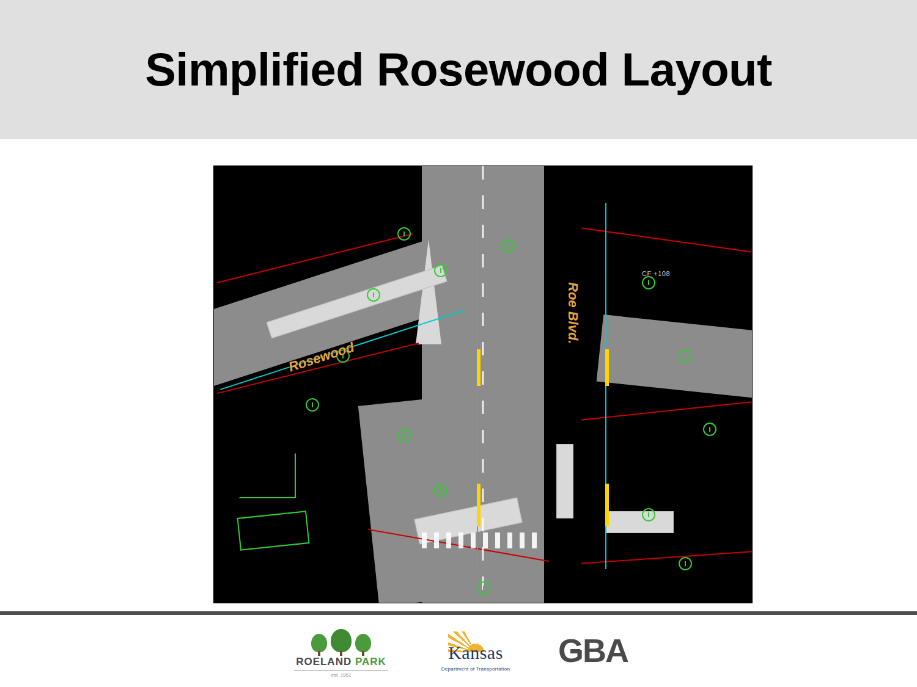Simplified Rosewood Layout
Rosewood
Roe Blvd.
CF +108
ROELAND PARK
est. 1951
Kansas
Department of Transportation
GBA